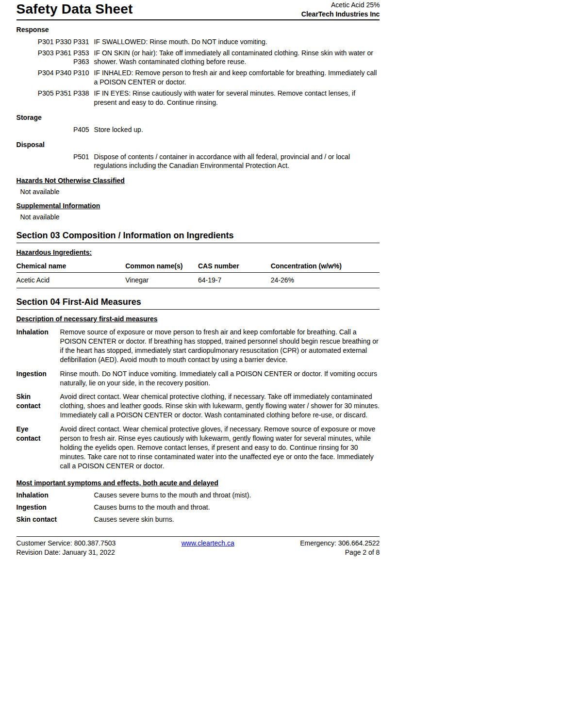Safety Data Sheet
Acetic Acid 25%
ClearTech Industries Inc
Response
| P301 P330 P331 | IF SWALLOWED: Rinse mouth. Do NOT induce vomiting. |
| P303 P361 P353 P363 | IF ON SKIN (or hair): Take off immediately all contaminated clothing. Rinse skin with water or shower. Wash contaminated clothing before reuse. |
| P304 P340 P310 | IF INHALED: Remove person to fresh air and keep comfortable for breathing. Immediately call a POISON CENTER or doctor. |
| P305 P351 P338 | IF IN EYES: Rinse cautiously with water for several minutes. Remove contact lenses, if present and easy to do. Continue rinsing. |
Storage
| P405 | Store locked up. |
Disposal
| P501 | Dispose of contents / container in accordance with all federal, provincial and / or local regulations including the Canadian Environmental Protection Act. |
Hazards Not Otherwise Classified
Not available
Supplemental Information
Not available
Section 03 Composition / Information on Ingredients
Hazardous Ingredients:
| Chemical name | Common name(s) | CAS number | Concentration (w/w%) |
| --- | --- | --- | --- |
| Acetic Acid | Vinegar | 64-19-7 | 24-26% |
Section 04 First-Aid Measures
Description of necessary first-aid measures
| Inhalation | Remove source of exposure or move person to fresh air and keep comfortable for breathing. Call a POISON CENTER or doctor. If breathing has stopped, trained personnel should begin rescue breathing or if the heart has stopped, immediately start cardiopulmonary resuscitation (CPR) or automated external defibrillation (AED). Avoid mouth to mouth contact by using a barrier device. |
| Ingestion | Rinse mouth. Do NOT induce vomiting. Immediately call a POISON CENTER or doctor. If vomiting occurs naturally, lie on your side, in the recovery position. |
| Skin contact | Avoid direct contact. Wear chemical protective clothing, if necessary. Take off immediately contaminated clothing, shoes and leather goods. Rinse skin with lukewarm, gently flowing water / shower for 30 minutes. Immediately call a POISON CENTER or doctor. Wash contaminated clothing before re-use, or discard. |
| Eye contact | Avoid direct contact. Wear chemical protective gloves, if necessary. Remove source of exposure or move person to fresh air. Rinse eyes cautiously with lukewarm, gently flowing water for several minutes, while holding the eyelids open. Remove contact lenses, if present and easy to do. Continue rinsing for 30 minutes. Take care not to rinse contaminated water into the unaffected eye or onto the face. Immediately call a POISON CENTER or doctor. |
Most important symptoms and effects, both acute and delayed
| Inhalation | Causes severe burns to the mouth and throat (mist). |
| Ingestion | Causes burns to the mouth and throat. |
| Skin contact | Causes severe skin burns. |
Customer Service: 800.387.7503
Revision Date: January 31, 2022
www.cleartech.ca
Emergency: 306.664.2522
Page 2 of 8